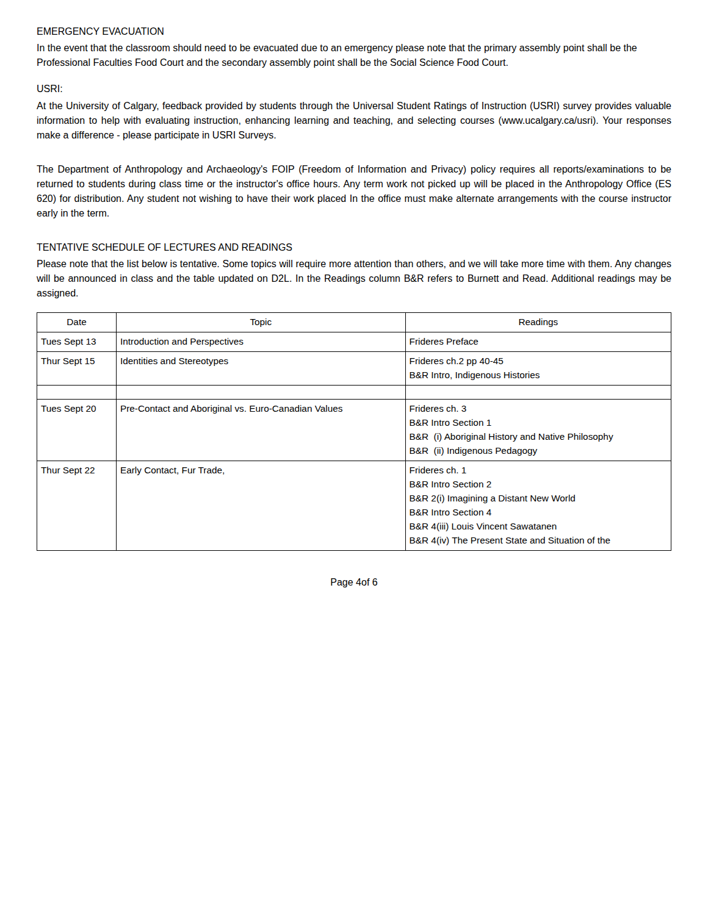EMERGENCY EVACUATION
In the event that the classroom should need to be evacuated due to an emergency please note that the primary assembly point shall be the Professional Faculties Food Court and the secondary assembly point shall be the Social Science Food Court.
USRI:
At the University of Calgary, feedback provided by students through the Universal Student Ratings of Instruction (USRI) survey provides valuable information to help with evaluating instruction, enhancing learning and teaching, and selecting courses (www.ucalgary.ca/usri). Your responses make a difference - please participate in USRI Surveys.
The Department of Anthropology and Archaeology's FOIP (Freedom of Information and Privacy) policy requires all reports/examinations to be returned to students during class time or the instructor's office hours. Any term work not picked up will be placed in the Anthropology Office (ES 620) for distribution. Any student not wishing to have their work placed In the office must make alternate arrangements with the course instructor early in the term.
TENTATIVE SCHEDULE OF LECTURES AND READINGS
Please note that the list below is tentative. Some topics will require more attention than others, and we will take more time with them. Any changes will be announced in class and the table updated on D2L. In the Readings column B&R refers to Burnett and Read. Additional readings may be assigned.
| Date | Topic | Readings |
| --- | --- | --- |
| Tues Sept 13 | Introduction and Perspectives | Frideres Preface |
| Thur Sept 15 | Identities and Stereotypes | Frideres ch.2 pp 40-45 B&R Intro, Indigenous Histories |
| Tues Sept 20 | Pre-Contact and Aboriginal vs. Euro-Canadian Values | Frideres ch. 3 B&R Intro Section 1 B&R (i) Aboriginal History and Native Philosophy B&R (ii) Indigenous Pedagogy |
| Thur Sept 22 | Early Contact, Fur Trade, | Frideres ch. 1 B&R Intro Section 2 B&R 2(i) Imagining a Distant New World B&R Intro Section 4 B&R 4(iii) Louis Vincent Sawatanen B&R 4(iv) The Present State and Situation of the |
Page 4of 6